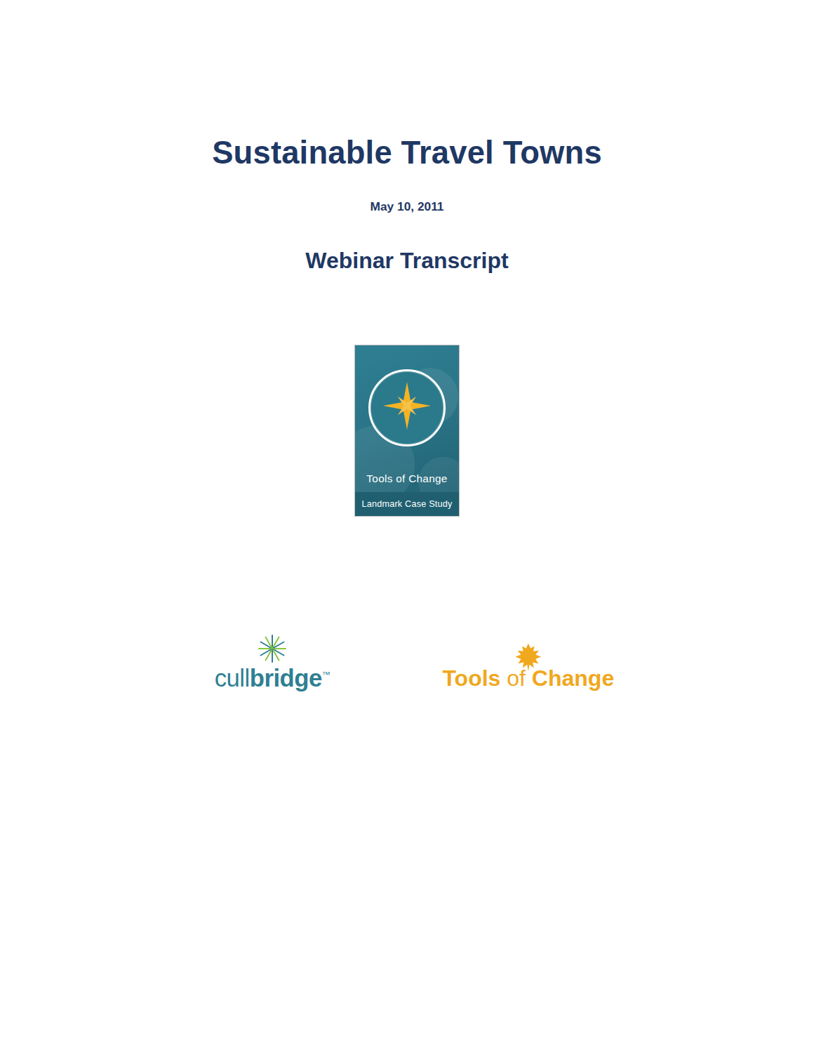Sustainable Travel Towns
May 10, 2011
Webinar Transcript
Tools of Change
Landmark Case Study
cullbridge™
Tools of Change